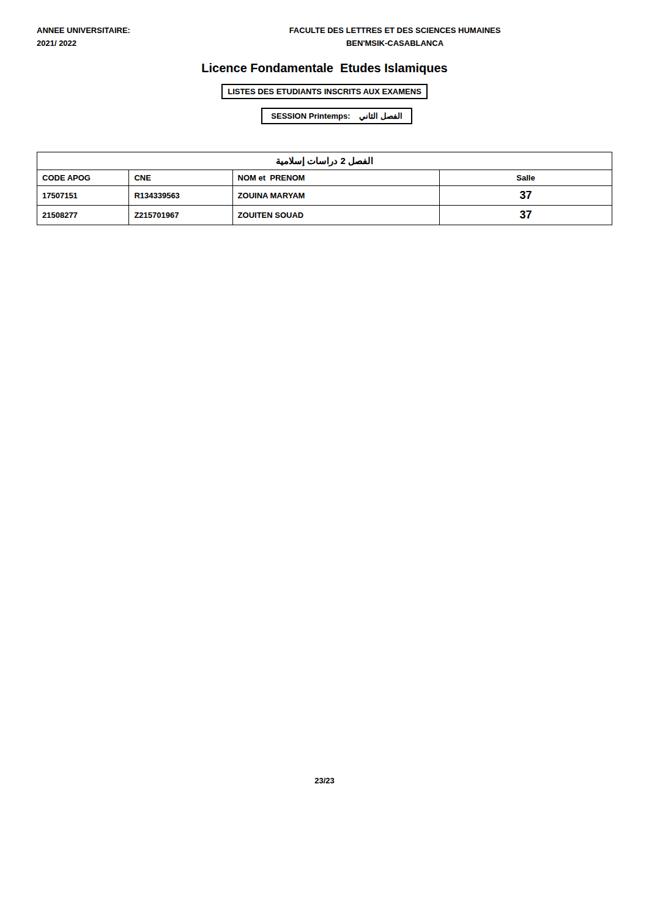ANNEE UNIVERSITAIRE:
2021/ 2022
FACULTE DES LETTRES ET DES SCIENCES HUMAINES
BEN'MSIK-CASABLANCA
Licence Fondamentale Etudes Islamiques
LISTES DES ETUDIANTS INSCRITS AUX EXAMENS
SESSION Printemps: الفصل الثاني
| الفصل 2 دراسات إسلامية |
| CODE APOG | CNE | NOM et PRENOM | Salle |
| 17507151 | R134339563 | ZOUINA MARYAM | 37 |
| 21508277 | Z215701967 | ZOUITEN SOUAD | 37 |
23/23